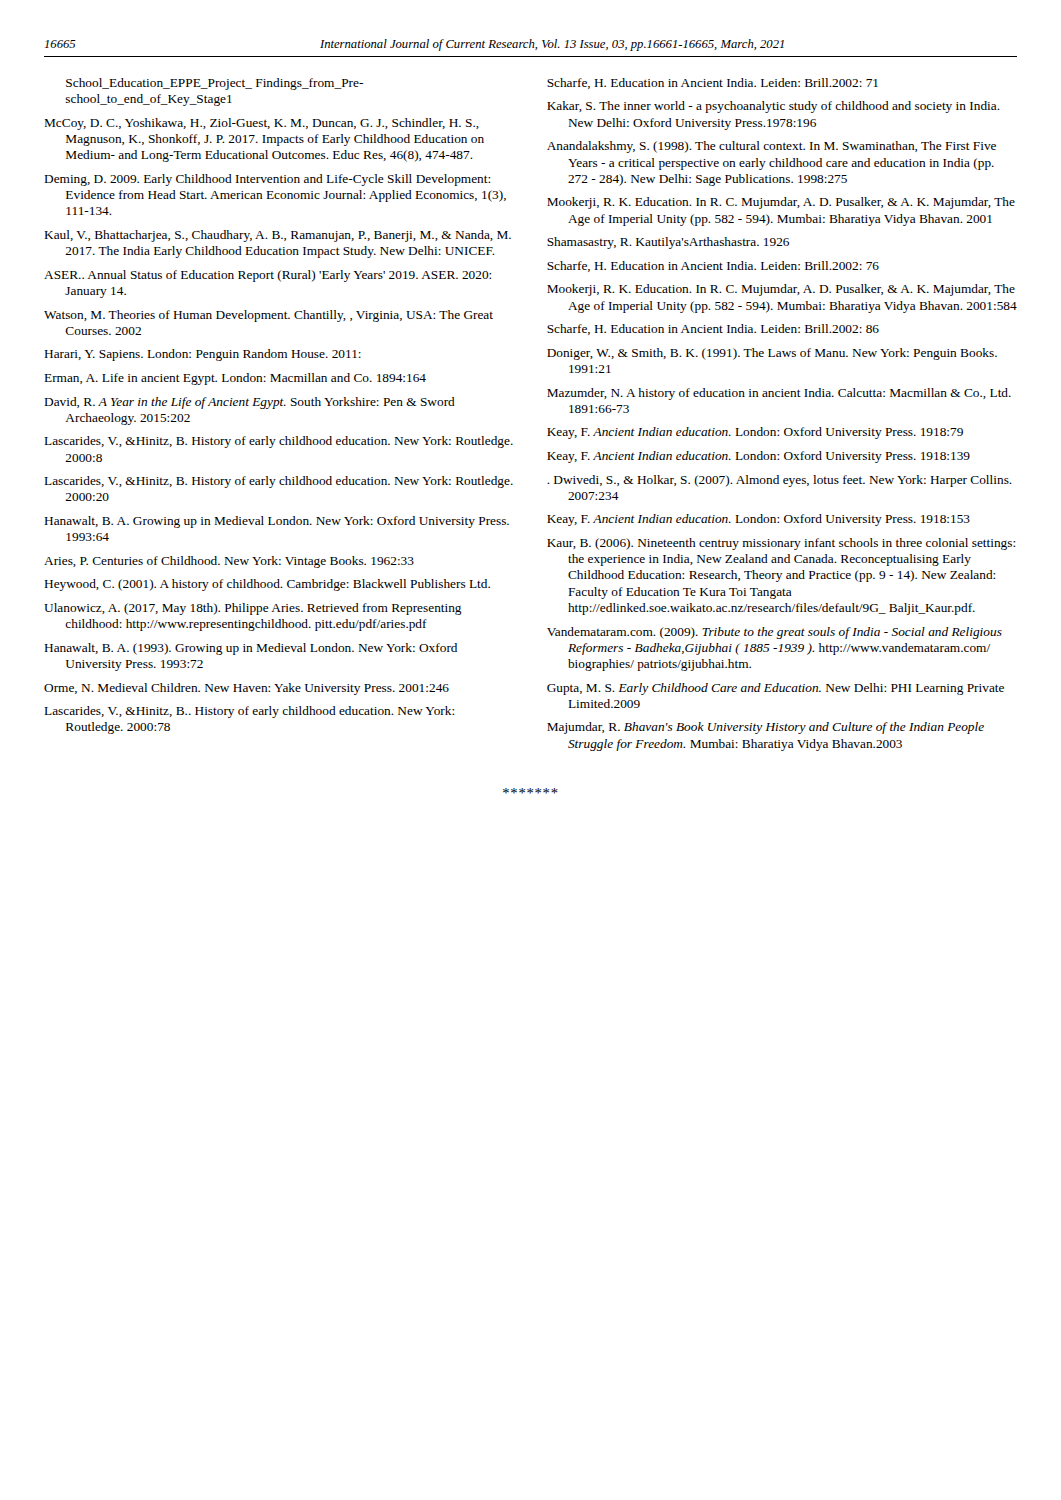16665 International Journal of Current Research, Vol. 13 Issue, 03, pp.16661-16665, March, 2021
School_Education_EPPE_Project_ Findings_from_Pre-school_to_end_of_Key_Stage1
McCoy, D. C., Yoshikawa, H., Ziol-Guest, K. M., Duncan, G. J., Schindler, H. S., Magnuson, K., Shonkoff, J. P. 2017. Impacts of Early Childhood Education on Medium- and Long-Term Educational Outcomes. Educ Res, 46(8), 474-487.
Deming, D. 2009. Early Childhood Intervention and Life-Cycle Skill Development: Evidence from Head Start. American Economic Journal: Applied Economics, 1(3), 111-134.
Kaul, V., Bhattacharjea, S., Chaudhary, A. B., Ramanujan, P., Banerji, M., & Nanda, M. 2017. The India Early Childhood Education Impact Study. New Delhi: UNICEF.
ASER.. Annual Status of Education Report (Rural) 'Early Years' 2019. ASER. 2020: January 14.
Watson, M. Theories of Human Development. Chantilly, , Virginia, USA: The Great Courses. 2002
Harari, Y. Sapiens. London: Penguin Random House. 2011:
Erman, A. Life in ancient Egypt. London: Macmillan and Co. 1894:164
David, R. A Year in the Life of Ancient Egypt. South Yorkshire: Pen & Sword Archaeology. 2015:202
Lascarides, V., &Hinitz, B. History of early childhood education. New York: Routledge. 2000:8
Lascarides, V., &Hinitz, B. History of early childhood education. New York: Routledge. 2000:20
Hanawalt, B. A. Growing up in Medieval London. New York: Oxford University Press. 1993:64
Aries, P. Centuries of Childhood. New York: Vintage Books. 1962:33
Heywood, C. (2001). A history of childhood. Cambridge: Blackwell Publishers Ltd.
Ulanowicz, A. (2017, May 18th). Philippe Aries. Retrieved from Representing childhood: http://www.representingchildhood. pitt.edu/pdf/aries.pdf
Hanawalt, B. A. (1993). Growing up in Medieval London. New York: Oxford University Press. 1993:72
Orme, N. Medieval Children. New Haven: Yake University Press. 2001:246
Lascarides, V., &Hinitz, B.. History of early childhood education. New York: Routledge. 2000:78
Scharfe, H. Education in Ancient India. Leiden: Brill.2002: 71
Kakar, S. The inner world - a psychoanalytic study of childhood and society in India. New Delhi: Oxford University Press.1978:196
Anandalakshmy, S. (1998). The cultural context. In M. Swaminathan, The First Five Years - a critical perspective on early childhood care and education in India (pp. 272 - 284). New Delhi: Sage Publications. 1998:275
Mookerji, R. K. Education. In R. C. Mujumdar, A. D. Pusalker, & A. K. Majumdar, The Age of Imperial Unity (pp. 582 - 594). Mumbai: Bharatiya Vidya Bhavan. 2001
Shamasastry, R. Kautilya'sArthashastra. 1926
Scharfe, H. Education in Ancient India. Leiden: Brill.2002: 76
Mookerji, R. K. Education. In R. C. Mujumdar, A. D. Pusalker, & A. K. Majumdar, The Age of Imperial Unity (pp. 582 - 594). Mumbai: Bharatiya Vidya Bhavan. 2001:584
Scharfe, H. Education in Ancient India. Leiden: Brill.2002: 86
Doniger, W., & Smith, B. K. (1991). The Laws of Manu. New York: Penguin Books. 1991:21
Mazumder, N. A history of education in ancient India. Calcutta: Macmillan & Co., Ltd. 1891:66-73
Keay, F. Ancient Indian education. London: Oxford University Press. 1918:79
Keay, F. Ancient Indian education. London: Oxford University Press. 1918:139
. Dwivedi, S., & Holkar, S. (2007). Almond eyes, lotus feet. New York: Harper Collins. 2007:234
Keay, F. Ancient Indian education. London: Oxford University Press. 1918:153
Kaur, B. (2006). Nineteenth centruy missionary infant schools in three colonial settings: the experience in India, New Zealand and Canada. Reconceptualising Early Childhood Education: Research, Theory and Practice (pp. 9 - 14). New Zealand: Faculty of Education Te Kura Toi Tangata http://edlinked.soe.waikato.ac.nz/research/files/default/9G_ Baljit_Kaur.pdf.
Vandemataram.com. (2009). Tribute to the great souls of India - Social and Religious Reformers - Badheka,Gijubhai ( 1885 -1939 ). http://www.vandemataram.com/ biographies/ patriots/gijubhai.htm.
Gupta, M. S. Early Childhood Care and Education. New Delhi: PHI Learning Private Limited.2009
Majumdar, R. Bhavan's Book University History and Culture of the Indian People Struggle for Freedom. Mumbai: Bharatiya Vidya Bhavan.2003
*******